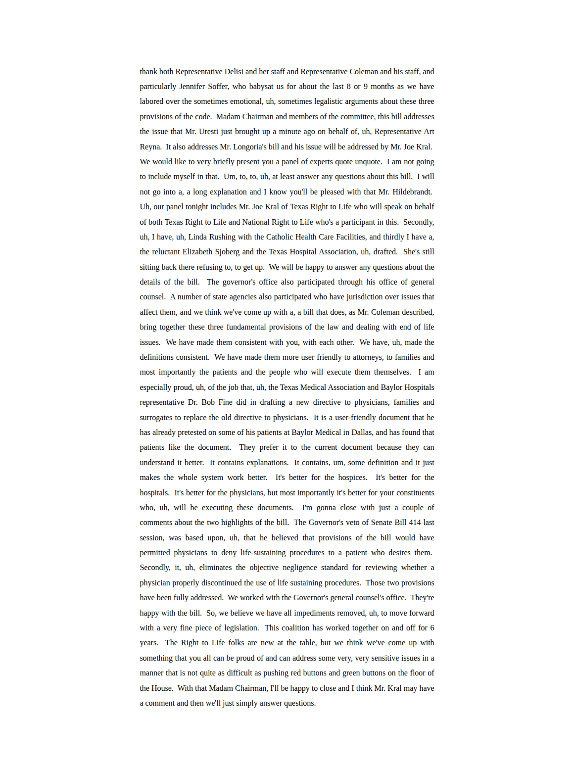thank both Representative Delisi and her staff and Representative Coleman and his staff, and particularly Jennifer Soffer, who babysat us for about the last 8 or 9 months as we have labored over the sometimes emotional, uh, sometimes legalistic arguments about these three provisions of the code. Madam Chairman and members of the committee, this bill addresses the issue that Mr. Uresti just brought up a minute ago on behalf of, uh, Representative Art Reyna. It also addresses Mr. Longoria's bill and his issue will be addressed by Mr. Joe Kral. We would like to very briefly present you a panel of experts quote unquote. I am not going to include myself in that. Um, to, to, uh, at least answer any questions about this bill. I will not go into a, a long explanation and I know you'll be pleased with that Mr. Hildebrandt. Uh, our panel tonight includes Mr. Joe Kral of Texas Right to Life who will speak on behalf of both Texas Right to Life and National Right to Life who's a participant in this. Secondly, uh, I have, uh, Linda Rushing with the Catholic Health Care Facilities, and thirdly I have a, the reluctant Elizabeth Sjoberg and the Texas Hospital Association, uh, drafted. She's still sitting back there refusing to, to get up. We will be happy to answer any questions about the details of the bill. The governor's office also participated through his office of general counsel. A number of state agencies also participated who have jurisdiction over issues that affect them, and we think we've come up with a, a bill that does, as Mr. Coleman described, bring together these three fundamental provisions of the law and dealing with end of life issues. We have made them consistent with you, with each other. We have, uh, made the definitions consistent. We have made them more user friendly to attorneys, to families and most importantly the patients and the people who will execute them themselves. I am especially proud, uh, of the job that, uh, the Texas Medical Association and Baylor Hospitals representative Dr. Bob Fine did in drafting a new directive to physicians, families and surrogates to replace the old directive to physicians. It is a user-friendly document that he has already pretested on some of his patients at Baylor Medical in Dallas, and has found that patients like the document. They prefer it to the current document because they can understand it better. It contains explanations. It contains, um, some definition and it just makes the whole system work better. It's better for the hospices. It's better for the hospitals. It's better for the physicians, but most importantly it's better for your constituents who, uh, will be executing these documents. I'm gonna close with just a couple of comments about the two highlights of the bill. The Governor's veto of Senate Bill 414 last session, was based upon, uh, that he believed that provisions of the bill would have permitted physicians to deny life-sustaining procedures to a patient who desires them. Secondly, it, uh, eliminates the objective negligence standard for reviewing whether a physician properly discontinued the use of life sustaining procedures. Those two provisions have been fully addressed. We worked with the Governor's general counsel's office. They're happy with the bill. So, we believe we have all impediments removed, uh, to move forward with a very fine piece of legislation. This coalition has worked together on and off for 6 years. The Right to Life folks are new at the table, but we think we've come up with something that you all can be proud of and can address some very, very sensitive issues in a manner that is not quite as difficult as pushing red buttons and green buttons on the floor of the House. With that Madam Chairman, I'll be happy to close and I think Mr. Kral may have a comment and then we'll just simply answer questions.